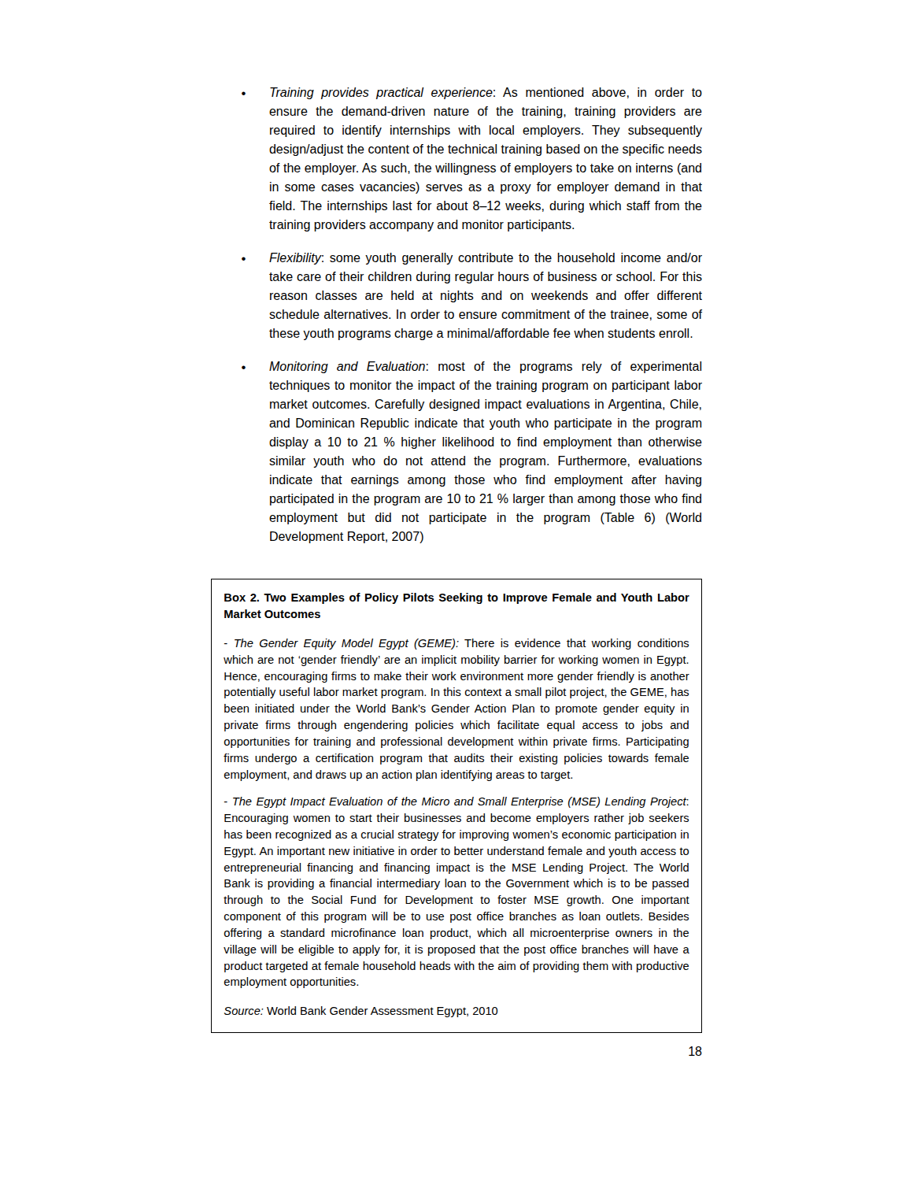Training provides practical experience: As mentioned above, in order to ensure the demand-driven nature of the training, training providers are required to identify internships with local employers. They subsequently design/adjust the content of the technical training based on the specific needs of the employer. As such, the willingness of employers to take on interns (and in some cases vacancies) serves as a proxy for employer demand in that field. The internships last for about 8–12 weeks, during which staff from the training providers accompany and monitor participants.
Flexibility: some youth generally contribute to the household income and/or take care of their children during regular hours of business or school. For this reason classes are held at nights and on weekends and offer different schedule alternatives. In order to ensure commitment of the trainee, some of these youth programs charge a minimal/affordable fee when students enroll.
Monitoring and Evaluation: most of the programs rely of experimental techniques to monitor the impact of the training program on participant labor market outcomes. Carefully designed impact evaluations in Argentina, Chile, and Dominican Republic indicate that youth who participate in the program display a 10 to 21 % higher likelihood to find employment than otherwise similar youth who do not attend the program. Furthermore, evaluations indicate that earnings among those who find employment after having participated in the program are 10 to 21 % larger than among those who find employment but did not participate in the program (Table 6) (World Development Report, 2007)
Box 2. Two Examples of Policy Pilots Seeking to Improve Female and Youth Labor Market Outcomes
- The Gender Equity Model Egypt (GEME): There is evidence that working conditions which are not ‘gender friendly’ are an implicit mobility barrier for working women in Egypt. Hence, encouraging firms to make their work environment more gender friendly is another potentially useful labor market program. In this context a small pilot project, the GEME, has been initiated under the World Bank’s Gender Action Plan to promote gender equity in private firms through engendering policies which facilitate equal access to jobs and opportunities for training and professional development within private firms. Participating firms undergo a certification program that audits their existing policies towards female employment, and draws up an action plan identifying areas to target.
- The Egypt Impact Evaluation of the Micro and Small Enterprise (MSE) Lending Project: Encouraging women to start their businesses and become employers rather job seekers has been recognized as a crucial strategy for improving women’s economic participation in Egypt. An important new initiative in order to better understand female and youth access to entrepreneurial financing and financing impact is the MSE Lending Project. The World Bank is providing a financial intermediary loan to the Government which is to be passed through to the Social Fund for Development to foster MSE growth. One important component of this program will be to use post office branches as loan outlets. Besides offering a standard microfinance loan product, which all microenterprise owners in the village will be eligible to apply for, it is proposed that the post office branches will have a product targeted at female household heads with the aim of providing them with productive employment opportunities.
Source: World Bank Gender Assessment Egypt, 2010
18